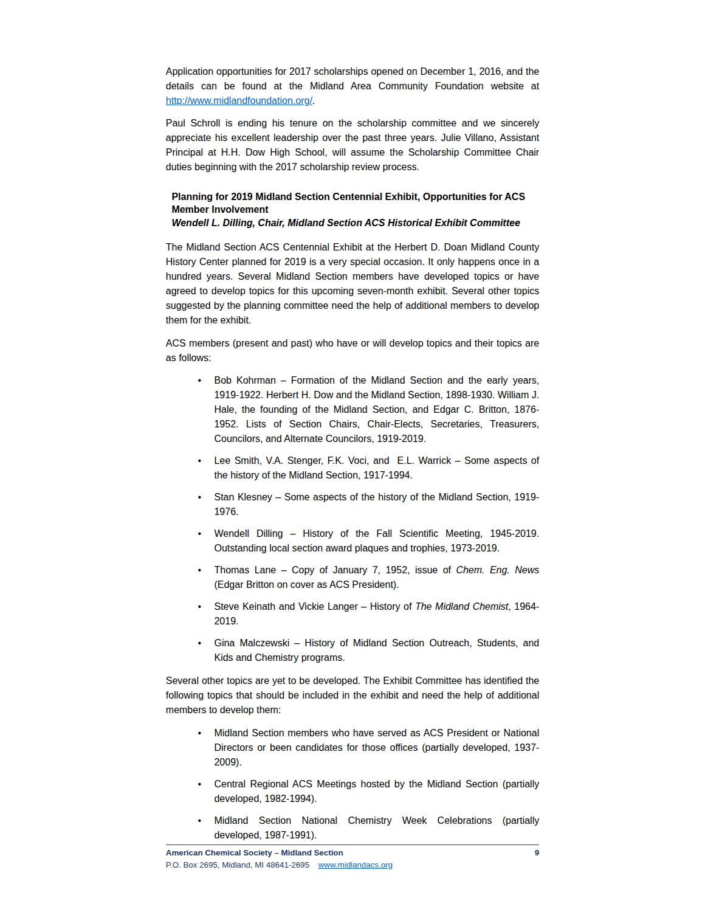Application opportunities for 2017 scholarships opened on December 1, 2016, and the details can be found at the Midland Area Community Foundation website at http://www.midlandfoundation.org/.
Paul Schroll is ending his tenure on the scholarship committee and we sincerely appreciate his excellent leadership over the past three years. Julie Villano, Assistant Principal at H.H. Dow High School, will assume the Scholarship Committee Chair duties beginning with the 2017 scholarship review process.
Planning for 2019 Midland Section Centennial Exhibit, Opportunities for ACS Member Involvement Wendell L. Dilling, Chair, Midland Section ACS Historical Exhibit Committee
The Midland Section ACS Centennial Exhibit at the Herbert D. Doan Midland County History Center planned for 2019 is a very special occasion. It only happens once in a hundred years. Several Midland Section members have developed topics or have agreed to develop topics for this upcoming seven-month exhibit. Several other topics suggested by the planning committee need the help of additional members to develop them for the exhibit.
ACS members (present and past) who have or will develop topics and their topics are as follows:
Bob Kohrman – Formation of the Midland Section and the early years, 1919-1922. Herbert H. Dow and the Midland Section, 1898-1930. William J. Hale, the founding of the Midland Section, and Edgar C. Britton, 1876-1952. Lists of Section Chairs, Chair-Elects, Secretaries, Treasurers, Councilors, and Alternate Councilors, 1919-2019.
Lee Smith, V.A. Stenger, F.K. Voci, and E.L. Warrick – Some aspects of the history of the Midland Section, 1917-1994.
Stan Klesney – Some aspects of the history of the Midland Section, 1919-1976.
Wendell Dilling – History of the Fall Scientific Meeting, 1945-2019. Outstanding local section award plaques and trophies, 1973-2019.
Thomas Lane – Copy of January 7, 1952, issue of Chem. Eng. News (Edgar Britton on cover as ACS President).
Steve Keinath and Vickie Langer – History of The Midland Chemist, 1964-2019.
Gina Malczewski – History of Midland Section Outreach, Students, and Kids and Chemistry programs.
Several other topics are yet to be developed. The Exhibit Committee has identified the following topics that should be included in the exhibit and need the help of additional members to develop them:
Midland Section members who have served as ACS President or National Directors or been candidates for those offices (partially developed, 1937-2009).
Central Regional ACS Meetings hosted by the Midland Section (partially developed, 1982-1994).
Midland Section National Chemistry Week Celebrations (partially developed, 1987-1991).
American Chemical Society – Midland Section 9
P.O. Box 2695, Midland, MI 48641-2695 www.midlandacs.org